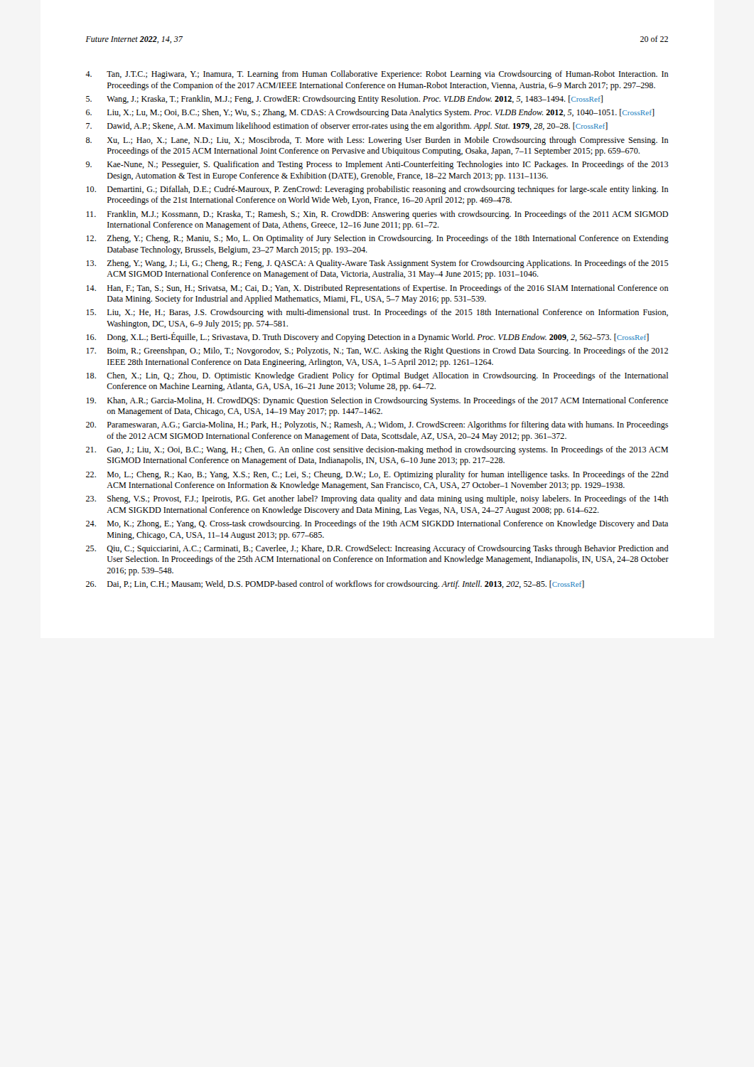Future Internet 2022, 14, 37 20 of 22
4. Tan, J.T.C.; Hagiwara, Y.; Inamura, T. Learning from Human Collaborative Experience: Robot Learning via Crowdsourcing of Human-Robot Interaction. In Proceedings of the Companion of the 2017 ACM/IEEE International Conference on Human-Robot Interaction, Vienna, Austria, 6–9 March 2017; pp. 297–298.
5. Wang, J.; Kraska, T.; Franklin, M.J.; Feng, J. CrowdER: Crowdsourcing Entity Resolution. Proc. VLDB Endow. 2012, 5, 1483–1494. [CrossRef]
6. Liu, X.; Lu, M.; Ooi, B.C.; Shen, Y.; Wu, S.; Zhang, M. CDAS: A Crowdsourcing Data Analytics System. Proc. VLDB Endow. 2012, 5, 1040–1051. [CrossRef]
7. Dawid, A.P.; Skene, A.M. Maximum likelihood estimation of observer error-rates using the em algorithm. Appl. Stat. 1979, 28, 20–28. [CrossRef]
8. Xu, L.; Hao, X.; Lane, N.D.; Liu, X.; Moscibroda, T. More with Less: Lowering User Burden in Mobile Crowdsourcing through Compressive Sensing. In Proceedings of the 2015 ACM International Joint Conference on Pervasive and Ubiquitous Computing, Osaka, Japan, 7–11 September 2015; pp. 659–670.
9. Kae-Nune, N.; Pesseguier, S. Qualification and Testing Process to Implement Anti-Counterfeiting Technologies into IC Packages. In Proceedings of the 2013 Design, Automation & Test in Europe Conference & Exhibition (DATE), Grenoble, France, 18–22 March 2013; pp. 1131–1136.
10. Demartini, G.; Difallah, D.E.; Cudré-Mauroux, P. ZenCrowd: Leveraging probabilistic reasoning and crowdsourcing techniques for large-scale entity linking. In Proceedings of the 21st International Conference on World Wide Web, Lyon, France, 16–20 April 2012; pp. 469–478.
11. Franklin, M.J.; Kossmann, D.; Kraska, T.; Ramesh, S.; Xin, R. CrowdDB: Answering queries with crowdsourcing. In Proceedings of the 2011 ACM SIGMOD International Conference on Management of Data, Athens, Greece, 12–16 June 2011; pp. 61–72.
12. Zheng, Y.; Cheng, R.; Maniu, S.; Mo, L. On Optimality of Jury Selection in Crowdsourcing. In Proceedings of the 18th International Conference on Extending Database Technology, Brussels, Belgium, 23–27 March 2015; pp. 193–204.
13. Zheng, Y.; Wang, J.; Li, G.; Cheng, R.; Feng, J. QASCA: A Quality-Aware Task Assignment System for Crowdsourcing Applications. In Proceedings of the 2015 ACM SIGMOD International Conference on Management of Data, Victoria, Australia, 31 May–4 June 2015; pp. 1031–1046.
14. Han, F.; Tan, S.; Sun, H.; Srivatsa, M.; Cai, D.; Yan, X. Distributed Representations of Expertise. In Proceedings of the 2016 SIAM International Conference on Data Mining. Society for Industrial and Applied Mathematics, Miami, FL, USA, 5–7 May 2016; pp. 531–539.
15. Liu, X.; He, H.; Baras, J.S. Crowdsourcing with multi-dimensional trust. In Proceedings of the 2015 18th International Conference on Information Fusion, Washington, DC, USA, 6–9 July 2015; pp. 574–581.
16. Dong, X.L.; Berti-Équille, L.; Srivastava, D. Truth Discovery and Copying Detection in a Dynamic World. Proc. VLDB Endow. 2009, 2, 562–573. [CrossRef]
17. Boim, R.; Greenshpan, O.; Milo, T.; Novgorodov, S.; Polyzotis, N.; Tan, W.C. Asking the Right Questions in Crowd Data Sourcing. In Proceedings of the 2012 IEEE 28th International Conference on Data Engineering, Arlington, VA, USA, 1–5 April 2012; pp. 1261–1264.
18. Chen, X.; Lin, Q.; Zhou, D. Optimistic Knowledge Gradient Policy for Optimal Budget Allocation in Crowdsourcing. In Proceedings of the International Conference on Machine Learning, Atlanta, GA, USA, 16–21 June 2013; Volume 28, pp. 64–72.
19. Khan, A.R.; Garcia-Molina, H. CrowdDQS: Dynamic Question Selection in Crowdsourcing Systems. In Proceedings of the 2017 ACM International Conference on Management of Data, Chicago, CA, USA, 14–19 May 2017; pp. 1447–1462.
20. Parameswaran, A.G.; Garcia-Molina, H.; Park, H.; Polyzotis, N.; Ramesh, A.; Widom, J. CrowdScreen: Algorithms for filtering data with humans. In Proceedings of the 2012 ACM SIGMOD International Conference on Management of Data, Scottsdale, AZ, USA, 20–24 May 2012; pp. 361–372.
21. Gao, J.; Liu, X.; Ooi, B.C.; Wang, H.; Chen, G. An online cost sensitive decision-making method in crowdsourcing systems. In Proceedings of the 2013 ACM SIGMOD International Conference on Management of Data, Indianapolis, IN, USA, 6–10 June 2013; pp. 217–228.
22. Mo, L.; Cheng, R.; Kao, B.; Yang, X.S.; Ren, C.; Lei, S.; Cheung, D.W.; Lo, E. Optimizing plurality for human intelligence tasks. In Proceedings of the 22nd ACM International Conference on Information & Knowledge Management, San Francisco, CA, USA, 27 October–1 November 2013; pp. 1929–1938.
23. Sheng, V.S.; Provost, F.J.; Ipeirotis, P.G. Get another label? Improving data quality and data mining using multiple, noisy labelers. In Proceedings of the 14th ACM SIGKDD International Conference on Knowledge Discovery and Data Mining, Las Vegas, NA, USA, 24–27 August 2008; pp. 614–622.
24. Mo, K.; Zhong, E.; Yang, Q. Cross-task crowdsourcing. In Proceedings of the 19th ACM SIGKDD International Conference on Knowledge Discovery and Data Mining, Chicago, CA, USA, 11–14 August 2013; pp. 677–685.
25. Qiu, C.; Squicciarini, A.C.; Carminati, B.; Caverlee, J.; Khare, D.R. CrowdSelect: Increasing Accuracy of Crowdsourcing Tasks through Behavior Prediction and User Selection. In Proceedings of the 25th ACM International on Conference on Information and Knowledge Management, Indianapolis, IN, USA, 24–28 October 2016; pp. 539–548.
26. Dai, P.; Lin, C.H.; Mausam; Weld, D.S. POMDP-based control of workflows for crowdsourcing. Artif. Intell. 2013, 202, 52–85. [CrossRef]